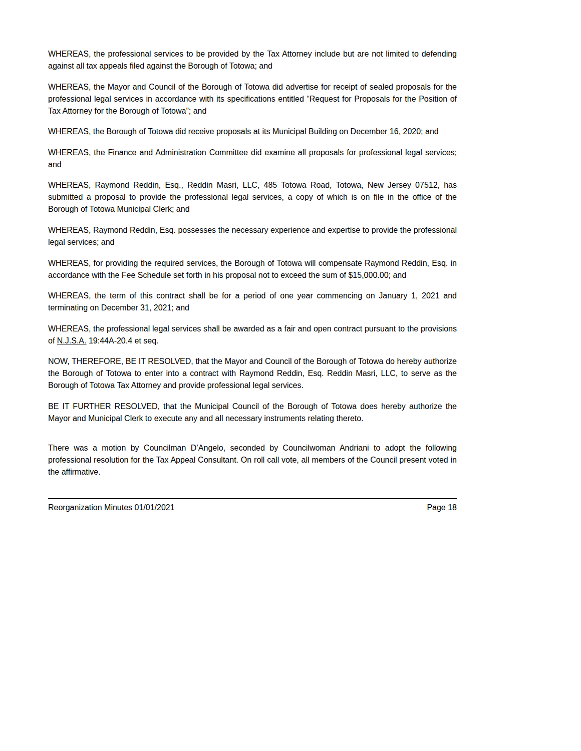WHEREAS, the professional services to be provided by the Tax Attorney include but are not limited to defending against all tax appeals filed against the Borough of Totowa; and
WHEREAS, the Mayor and Council of the Borough of Totowa did advertise for receipt of sealed proposals for the professional legal services in accordance with its specifications entitled “Request for Proposals for the Position of Tax Attorney for the Borough of Totowa”; and
WHEREAS, the Borough of Totowa did receive proposals at its Municipal Building on December 16, 2020; and
WHEREAS, the Finance and Administration Committee did examine all proposals for professional legal services; and
WHEREAS, Raymond Reddin, Esq., Reddin Masri, LLC, 485 Totowa Road, Totowa, New Jersey 07512, has submitted a proposal to provide the professional legal services, a copy of which is on file in the office of the Borough of Totowa Municipal Clerk; and
WHEREAS, Raymond Reddin, Esq. possesses the necessary experience and expertise to provide the professional legal services; and
WHEREAS, for providing the required services, the Borough of Totowa will compensate Raymond Reddin, Esq. in accordance with the Fee Schedule set forth in his proposal not to exceed the sum of $15,000.00; and
WHEREAS, the term of this contract shall be for a period of one year commencing on January 1, 2021 and terminating on December 31, 2021; and
WHEREAS, the professional legal services shall be awarded as a fair and open contract pursuant to the provisions of N.J.S.A. 19:44A-20.4 et seq.
NOW, THEREFORE, BE IT RESOLVED, that the Mayor and Council of the Borough of Totowa do hereby authorize the Borough of Totowa to enter into a contract with Raymond Reddin, Esq. Reddin Masri, LLC, to serve as the Borough of Totowa Tax Attorney and provide professional legal services.
BE IT FURTHER RESOLVED, that the Municipal Council of the Borough of Totowa does hereby authorize the Mayor and Municipal Clerk to execute any and all necessary instruments relating thereto.
There was a motion by Councilman D’Angelo, seconded by Councilwoman Andriani to adopt the following professional resolution for the Tax Appeal Consultant. On roll call vote, all members of the Council present voted in the affirmative.
Reorganization Minutes 01/01/2021 Page 18